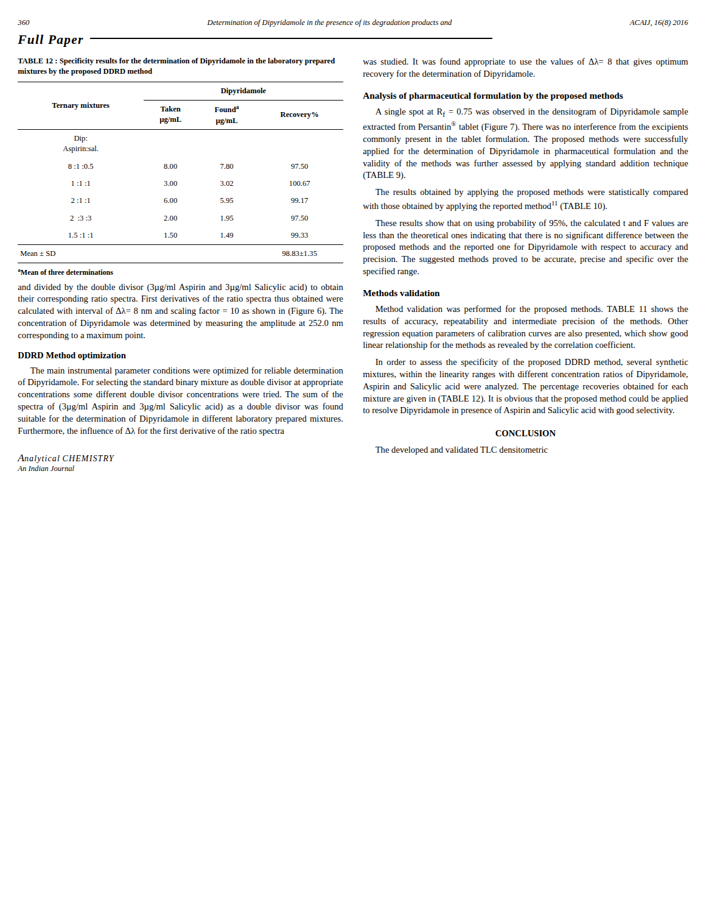360 Determination of Dipyridamole in the presence of its degradation products and ACAIJ, 16(8) 2016
Full Paper
TABLE 12 : Specificity results for the determination of Dipyridamole in the laboratory prepared mixtures by the proposed DDRD method
| Ternary mixtures | Dipyridamole |
| --- | --- |
| Taken µg/mL | Found a µg/mL | Recovery% |
| Dip: Aspirin:sal. | | | |
| 8 :1 :0.5 | 8.00 | 7.80 | 97.50 |
| 1 :1 :1 | 3.00 | 3.02 | 100.67 |
| 2 :1 :1 | 6.00 | 5.95 | 99.17 |
| 2 :3 :3 | 2.00 | 1.95 | 97.50 |
| 1.5 :1 :1 | 1.50 | 1.49 | 99.33 |
| Mean ± SD | | | 98.83±1.35 |
aMean of three determinations
and divided by the double divisor (3µg/ml Aspirin and 3µg/ml Salicylic acid) to obtain their corresponding ratio spectra. First derivatives of the ratio spectra thus obtained were calculated with interval of Δλ= 8 nm and scaling factor = 10 as shown in (Figure 6). The concentration of Dipyridamole was determined by measuring the amplitude at 252.0 nm corresponding to a maximum point.
DDRD Method optimization
The main instrumental parameter conditions were optimized for reliable determination of Dipyridamole. For selecting the standard binary mixture as double divisor at appropriate concentrations some different double divisor concentrations were tried. The sum of the spectra of (3µg/ml Aspirin and 3µg/ml Salicylic acid) as a double divisor was found suitable for the determination of Dipyridamole in different laboratory prepared mixtures. Furthermore, the influence of Δλ for the first derivative of the ratio spectra
Analytical CHEMISTRY An Indian Journal
was studied. It was found appropriate to use the values of Δλ= 8 that gives optimum recovery for the determination of Dipyridamole.
Analysis of pharmaceutical formulation by the proposed methods
A single spot at Rf = 0.75 was observed in the densitogram of Dipyridamole sample extracted from Persantin® tablet (Figure 7). There was no interference from the excipients commonly present in the tablet formulation. The proposed methods were successfully applied for the determination of Dipyridamole in pharmaceutical formulation and the validity of the methods was further assessed by applying standard addition technique (TABLE 9).
The results obtained by applying the proposed methods were statistically compared with those obtained by applying the reported method11 (TABLE 10).
These results show that on using probability of 95%, the calculated t and F values are less than the theoretical ones indicating that there is no significant difference between the proposed methods and the reported one for Dipyridamole with respect to accuracy and precision. The suggested methods proved to be accurate, precise and specific over the specified range.
Methods validation
Method validation was performed for the proposed methods. TABLE 11 shows the results of accuracy, repeatability and intermediate precision of the methods. Other regression equation parameters of calibration curves are also presented, which show good linear relationship for the methods as revealed by the correlation coefficient.
In order to assess the specificity of the proposed DDRD method, several synthetic mixtures, within the linearity ranges with different concentration ratios of Dipyridamole, Aspirin and Salicylic acid were analyzed. The percentage recoveries obtained for each mixture are given in (TABLE 12). It is obvious that the proposed method could be applied to resolve Dipyridamole in presence of Aspirin and Salicylic acid with good selectivity.
CONCLUSION
The developed and validated TLC densitometric